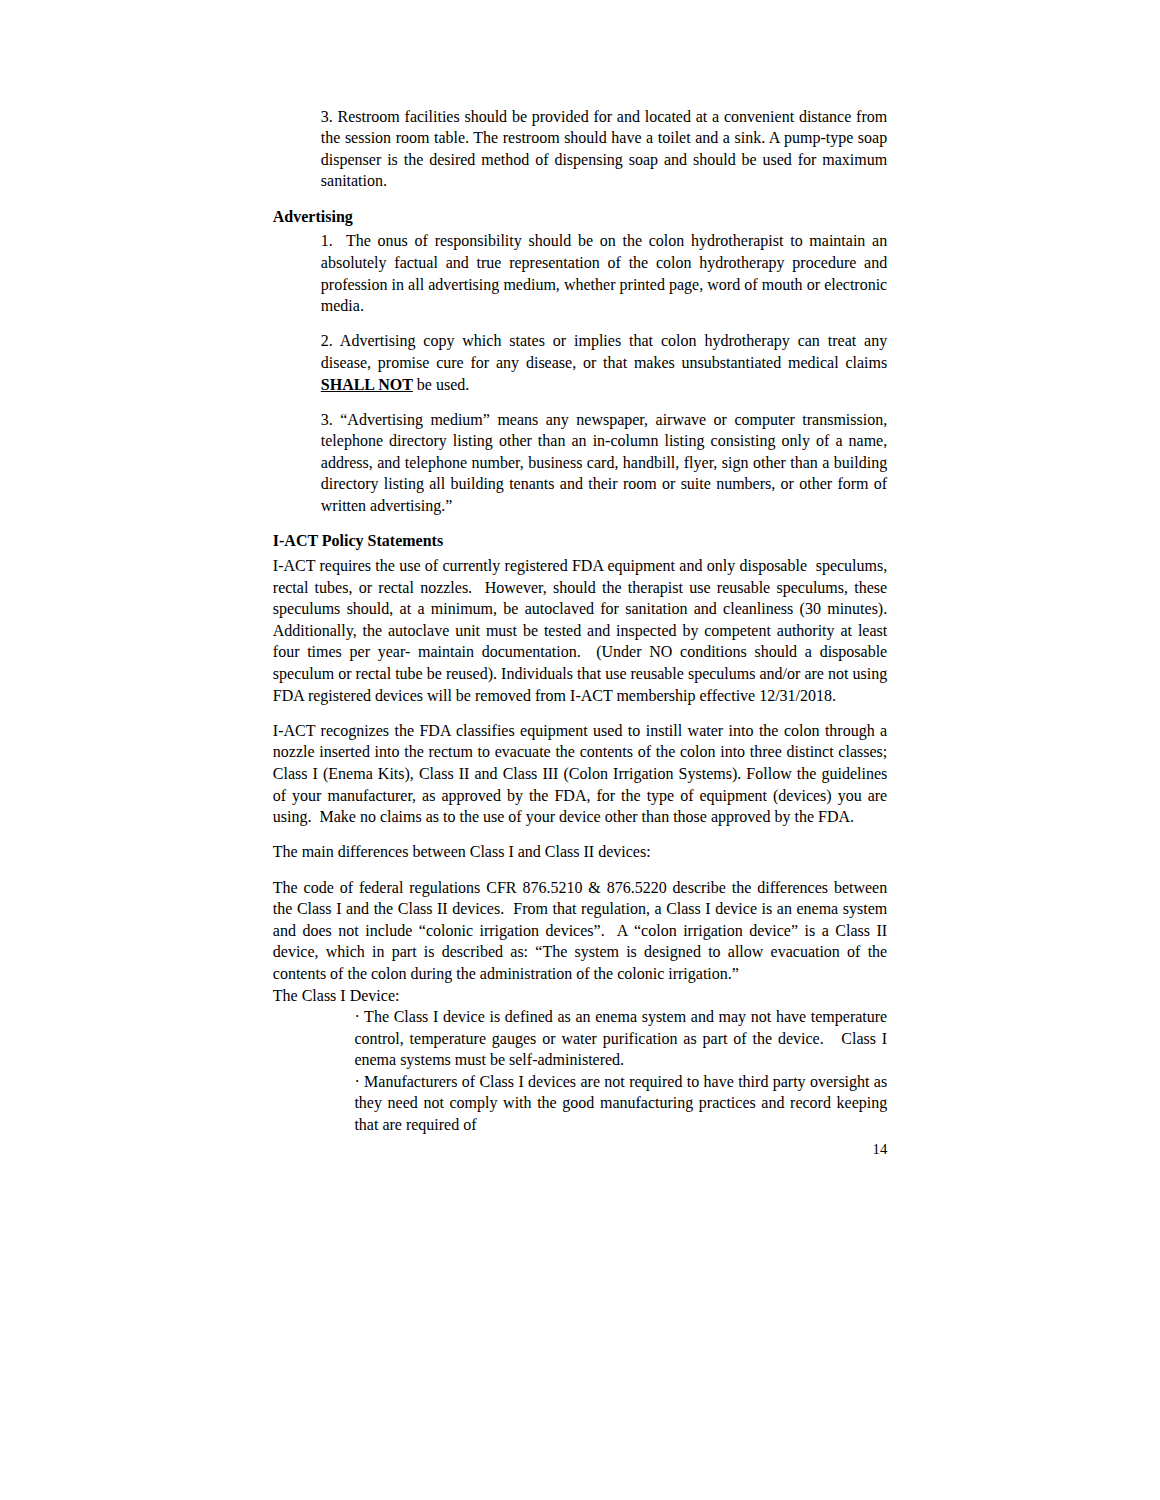3. Restroom facilities should be provided for and located at a convenient distance from the session room table. The restroom should have a toilet and a sink. A pump-type soap dispenser is the desired method of dispensing soap and should be used for maximum sanitation.
Advertising
1. The onus of responsibility should be on the colon hydrotherapist to maintain an absolutely factual and true representation of the colon hydrotherapy procedure and profession in all advertising medium, whether printed page, word of mouth or electronic media.
2. Advertising copy which states or implies that colon hydrotherapy can treat any disease, promise cure for any disease, or that makes unsubstantiated medical claims SHALL NOT be used.
3. “Advertising medium” means any newspaper, airwave or computer transmission, telephone directory listing other than an in-column listing consisting only of a name, address, and telephone number, business card, handbill, flyer, sign other than a building directory listing all building tenants and their room or suite numbers, or other form of written advertising.”
I-ACT Policy Statements
I-ACT requires the use of currently registered FDA equipment and only disposable speculums, rectal tubes, or rectal nozzles. However, should the therapist use reusable speculums, these speculums should, at a minimum, be autoclaved for sanitation and cleanliness (30 minutes). Additionally, the autoclave unit must be tested and inspected by competent authority at least four times per year- maintain documentation. (Under NO conditions should a disposable speculum or rectal tube be reused). Individuals that use reusable speculums and/or are not using FDA registered devices will be removed from I-ACT membership effective 12/31/2018.
I-ACT recognizes the FDA classifies equipment used to instill water into the colon through a nozzle inserted into the rectum to evacuate the contents of the colon into three distinct classes; Class I (Enema Kits), Class II and Class III (Colon Irrigation Systems). Follow the guidelines of your manufacturer, as approved by the FDA, for the type of equipment (devices) you are using. Make no claims as to the use of your device other than those approved by the FDA.
The main differences between Class I and Class II devices:
The code of federal regulations CFR 876.5210 & 876.5220 describe the differences between the Class I and the Class II devices. From that regulation, a Class I device is an enema system and does not include “colonic irrigation devices”. A “colon irrigation device” is a Class II device, which in part is described as: “The system is designed to allow evacuation of the contents of the colon during the administration of the colonic irrigation.”
The Class I Device:
· The Class I device is defined as an enema system and may not have temperature control, temperature gauges or water purification as part of the device. Class I enema systems must be self-administered.
· Manufacturers of Class I devices are not required to have third party oversight as they need not comply with the good manufacturing practices and record keeping that are required of
14